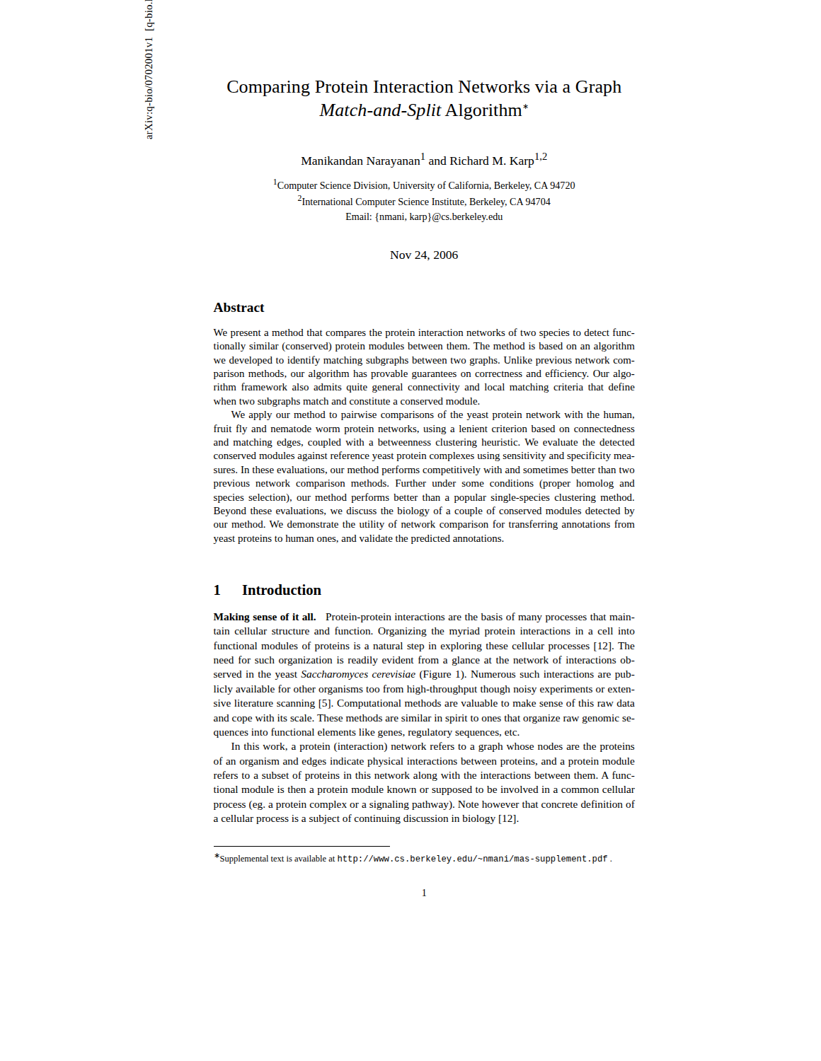arXiv:q-bio/0702001v1 [q-bio.MN] 1 Feb 2007
Comparing Protein Interaction Networks via a Graph
Match-and-Split Algorithm∗
Manikandan Narayanan1 and Richard M. Karp1,2
1Computer Science Division, University of California, Berkeley, CA 94720
2International Computer Science Institute, Berkeley, CA 94704
Email: {nmani, karp}@cs.berkeley.edu
Nov 24, 2006
Abstract
We present a method that compares the protein interaction networks of two species to detect functionally similar (conserved) protein modules between them. The method is based on an algorithm we developed to identify matching subgraphs between two graphs. Unlike previous network comparison methods, our algorithm has provable guarantees on correctness and efficiency. Our algorithm framework also admits quite general connectivity and local matching criteria that define when two subgraphs match and constitute a conserved module.
We apply our method to pairwise comparisons of the yeast protein network with the human, fruit fly and nematode worm protein networks, using a lenient criterion based on connectedness and matching edges, coupled with a betweenness clustering heuristic. We evaluate the detected conserved modules against reference yeast protein complexes using sensitivity and specificity measures. In these evaluations, our method performs competitively with and sometimes better than two previous network comparison methods. Further under some conditions (proper homolog and species selection), our method performs better than a popular single-species clustering method. Beyond these evaluations, we discuss the biology of a couple of conserved modules detected by our method. We demonstrate the utility of network comparison for transferring annotations from yeast proteins to human ones, and validate the predicted annotations.
1 Introduction
Making sense of it all. Protein-protein interactions are the basis of many processes that maintain cellular structure and function. Organizing the myriad protein interactions in a cell into functional modules of proteins is a natural step in exploring these cellular processes [12]. The need for such organization is readily evident from a glance at the network of interactions observed in the yeast Saccharomyces cerevisiae (Figure 1). Numerous such interactions are publicly available for other organisms too from high-throughput though noisy experiments or extensive literature scanning [5]. Computational methods are valuable to make sense of this raw data and cope with its scale. These methods are similar in spirit to ones that organize raw genomic sequences into functional elements like genes, regulatory sequences, etc.
In this work, a protein (interaction) network refers to a graph whose nodes are the proteins of an organism and edges indicate physical interactions between proteins, and a protein module refers to a subset of proteins in this network along with the interactions between them. A functional module is then a protein module known or supposed to be involved in a common cellular process (eg. a protein complex or a signaling pathway). Note however that concrete definition of a cellular process is a subject of continuing discussion in biology [12].
∗Supplemental text is available at http://www.cs.berkeley.edu/~nmani/mas-supplement.pdf .
1